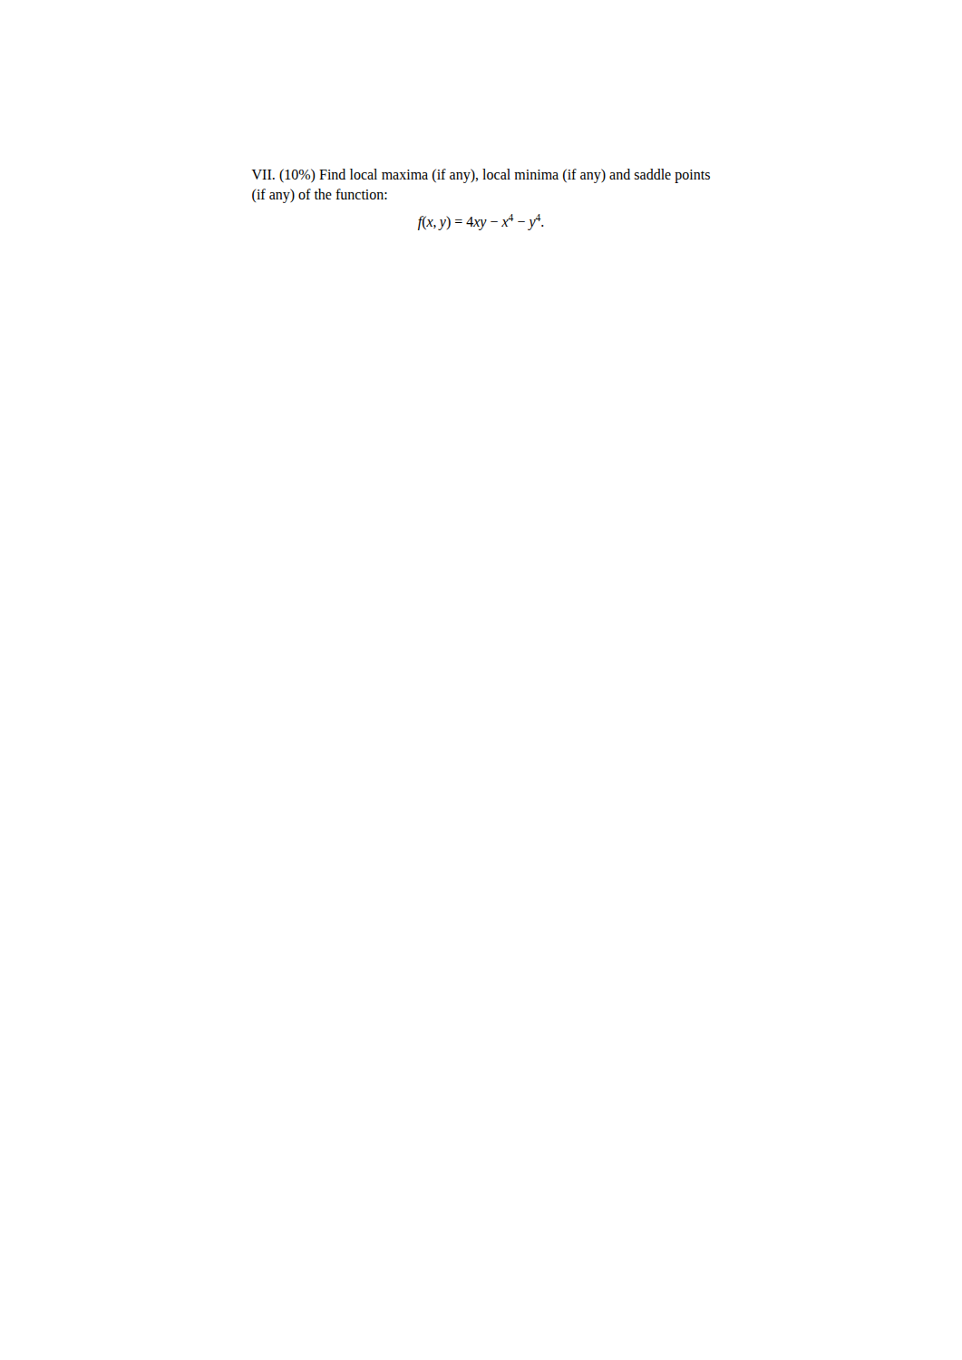VII. (10%) Find local maxima (if any), local minima (if any) and saddle points (if any) of the function:
f(x, y) = 4xy − x4 − y4.